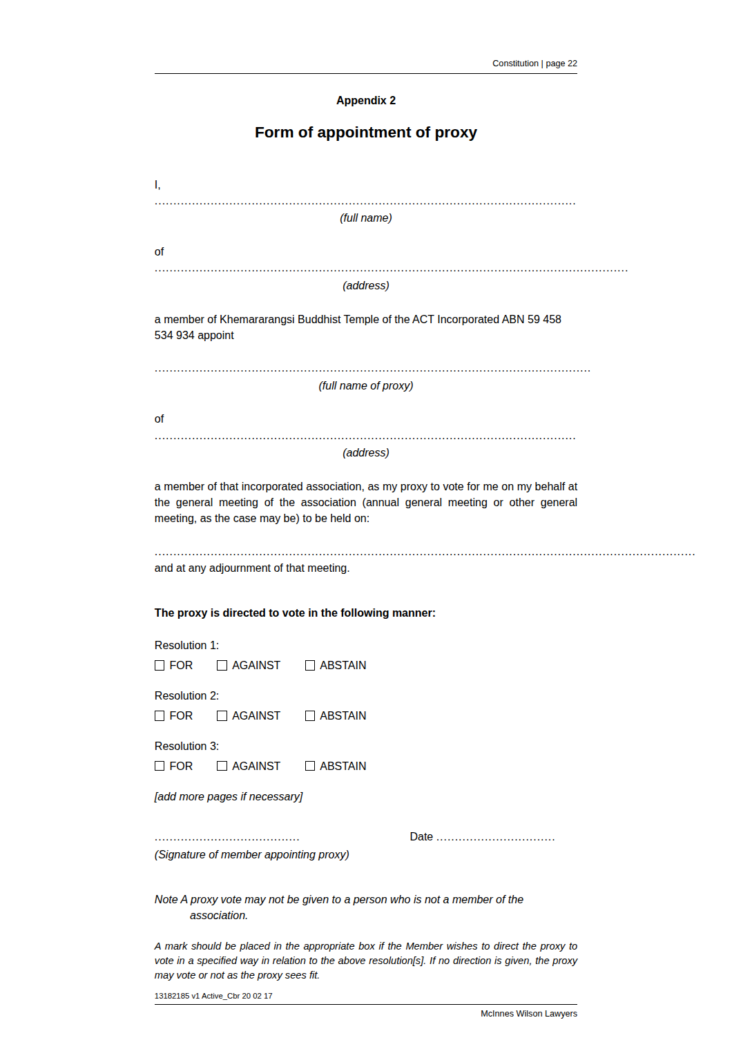Constitution | page 22
Appendix 2
Form of appointment of proxy
I, .................................................................................................................
(full name)
of ...............................................................................................................................
(address)
a member of Khemararangsi Buddhist Temple of the ACT Incorporated ABN 59 458 534 934 appoint
.....................................................................................................................
(full name of proxy)
of .................................................................................................................
(address)
a member of that incorporated association, as my proxy to vote for me on my behalf at the general meeting of the association (annual general meeting or other general meeting, as the case may be) to be held on:
.................................................................................................................................................
and at any adjournment of that meeting.
The proxy is directed to vote in the following manner:
Resolution 1:
FOR AGAINST ABSTAIN
Resolution 2:
FOR AGAINST ABSTAIN
Resolution 3:
FOR AGAINST ABSTAIN
[add more pages if necessary]
.......................................
Date ................................
(Signature of member appointing proxy)
Note A proxy vote may not be given to a person who is not a member of the association.
A mark should be placed in the appropriate box if the Member wishes to direct the proxy to vote in a specified way in relation to the above resolution[s]. If no direction is given, the proxy may vote or not as the proxy sees fit.
13182185 v1 Active_Cbr 20 02 17
McInnes Wilson Lawyers